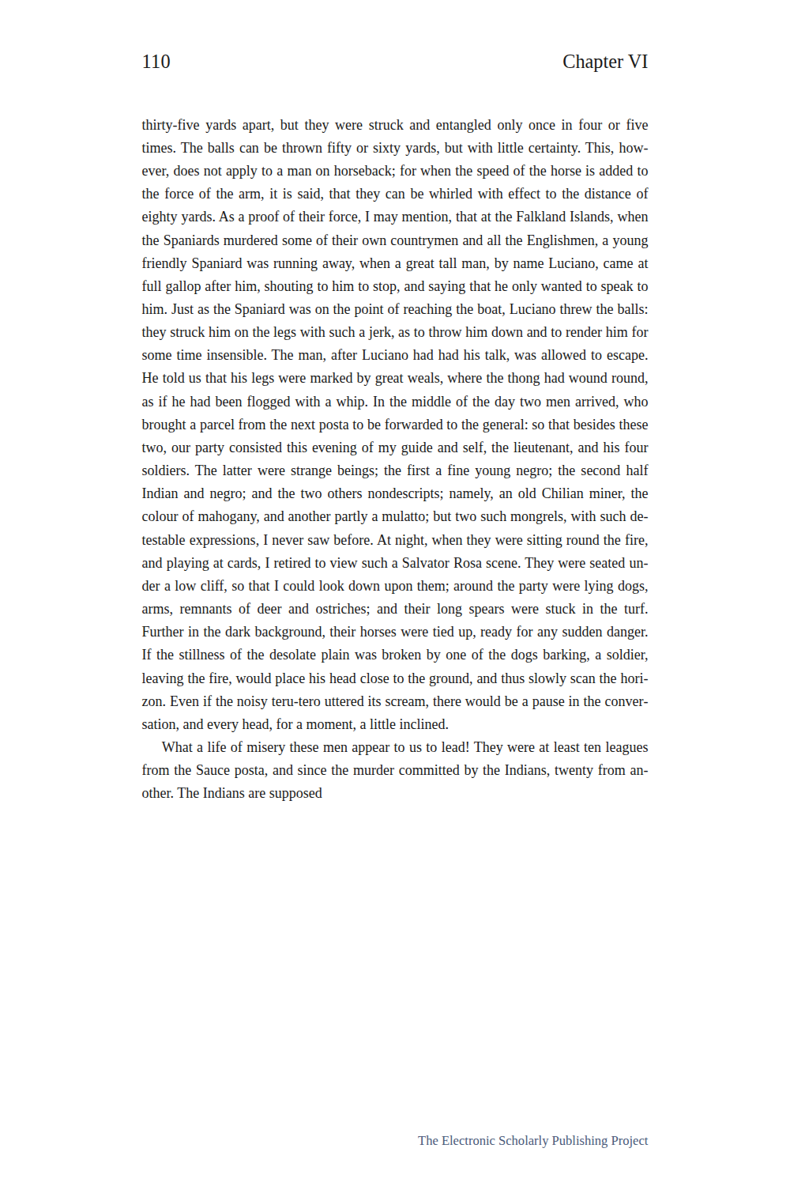110 Chapter VI
thirty-five yards apart, but they were struck and entangled only once in four or five times. The balls can be thrown fifty or sixty yards, but with little certainty. This, however, does not apply to a man on horseback; for when the speed of the horse is added to the force of the arm, it is said, that they can be whirled with effect to the distance of eighty yards. As a proof of their force, I may mention, that at the Falkland Islands, when the Spaniards murdered some of their own countrymen and all the Englishmen, a young friendly Spaniard was running away, when a great tall man, by name Luciano, came at full gallop after him, shouting to him to stop, and saying that he only wanted to speak to him. Just as the Spaniard was on the point of reaching the boat, Luciano threw the balls: they struck him on the legs with such a jerk, as to throw him down and to render him for some time insensible. The man, after Luciano had had his talk, was allowed to escape. He told us that his legs were marked by great weals, where the thong had wound round, as if he had been flogged with a whip. In the middle of the day two men arrived, who brought a parcel from the next posta to be forwarded to the general: so that besides these two, our party consisted this evening of my guide and self, the lieutenant, and his four soldiers. The latter were strange beings; the first a fine young negro; the second half Indian and negro; and the two others nondescripts; namely, an old Chilian miner, the colour of mahogany, and another partly a mulatto; but two such mongrels, with such detestable expressions, I never saw before. At night, when they were sitting round the fire, and playing at cards, I retired to view such a Salvator Rosa scene. They were seated under a low cliff, so that I could look down upon them; around the party were lying dogs, arms, remnants of deer and ostriches; and their long spears were stuck in the turf. Further in the dark background, their horses were tied up, ready for any sudden danger. If the stillness of the desolate plain was broken by one of the dogs barking, a soldier, leaving the fire, would place his head close to the ground, and thus slowly scan the horizon. Even if the noisy teru-tero uttered its scream, there would be a pause in the conversation, and every head, for a moment, a little inclined.
What a life of misery these men appear to us to lead! They were at least ten leagues from the Sauce posta, and since the murder committed by the Indians, twenty from another. The Indians are supposed
The Electronic Scholarly Publishing Project